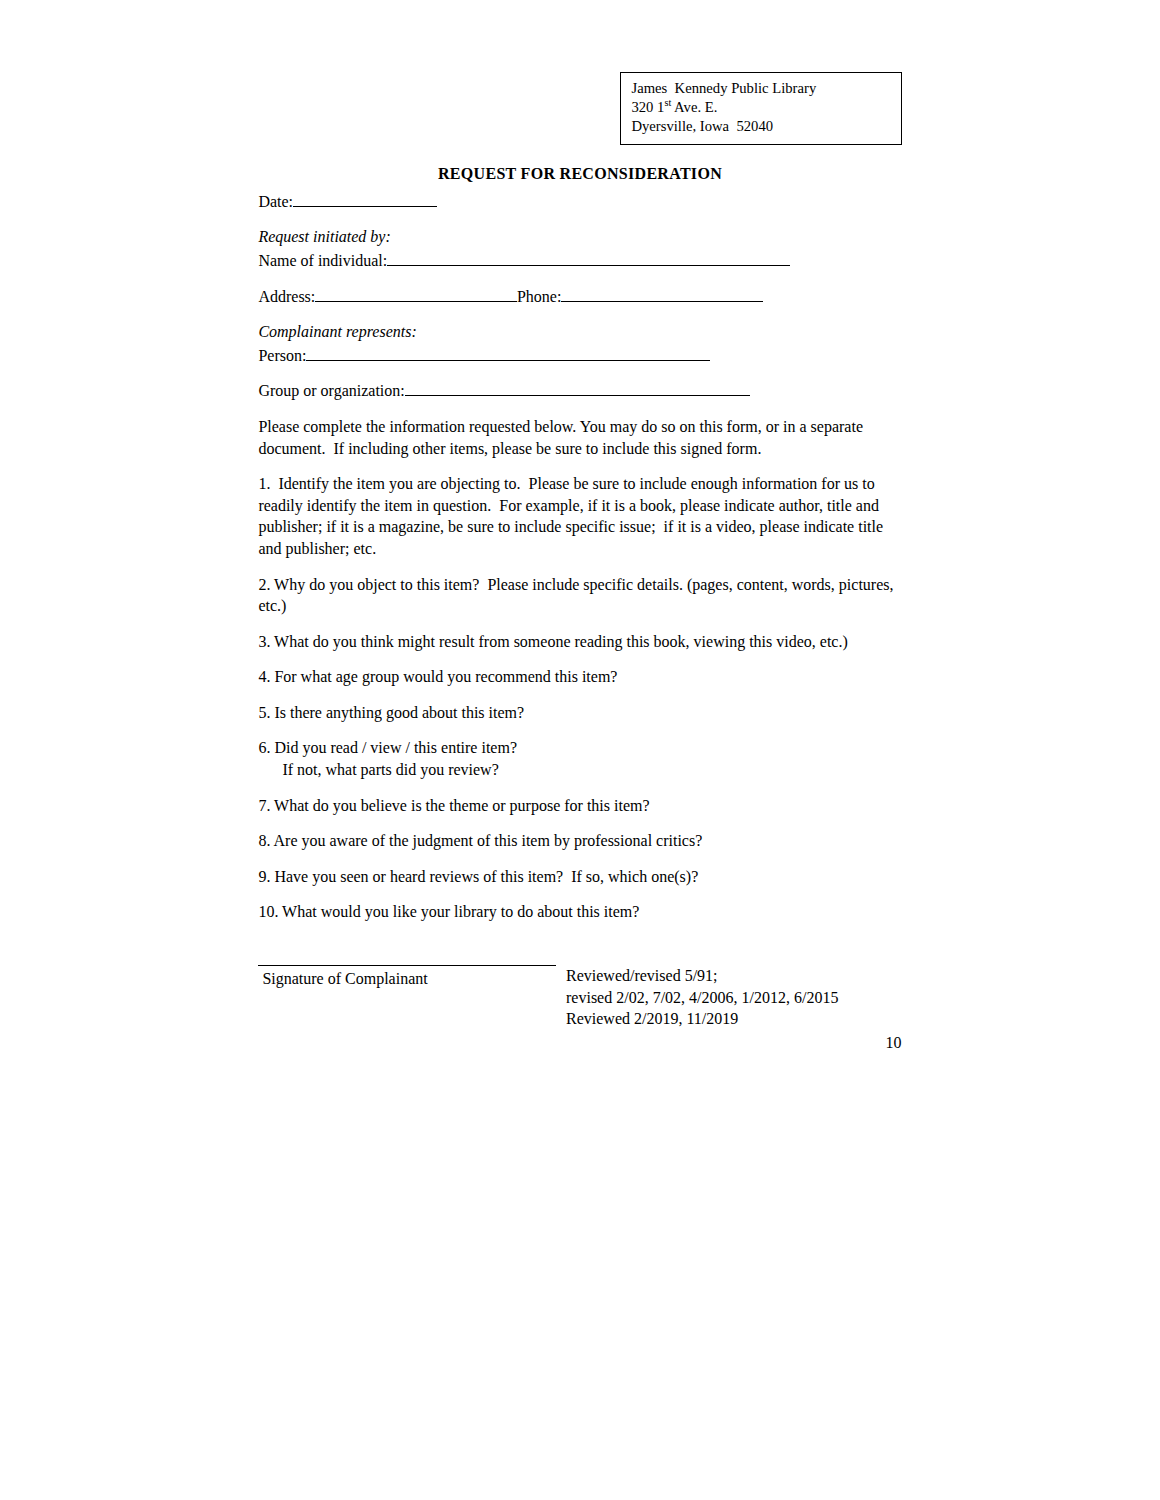James Kennedy Public Library
320 1st Ave. E.
Dyersville, Iowa 52040
REQUEST FOR RECONSIDERATION
Date:
Request initiated by:
Name of individual:
Address: Phone:
Complainant represents:
Person:
Group or organization:
Please complete the information requested below. You may do so on this form, or in a separate document. If including other items, please be sure to include this signed form.
1. Identify the item you are objecting to. Please be sure to include enough information for us to readily identify the item in question. For example, if it is a book, please indicate author, title and publisher; if it is a magazine, be sure to include specific issue; if it is a video, please indicate title and publisher; etc.
2. Why do you object to this item? Please include specific details. (pages, content, words, pictures, etc.)
3. What do you think might result from someone reading this book, viewing this video, etc.)
4. For what age group would you recommend this item?
5. Is there anything good about this item?
6. Did you read / view / this entire item?If not, what parts did you review?
7. What do you believe is the theme or purpose for this item?
8. Are you aware of the judgment of this item by professional critics?
9. Have you seen or heard reviews of this item? If so, which one(s)?
10. What would you like your library to do about this item?
Signature of Complainant
Reviewed/revised 5/91;
revised 2/02, 7/02, 4/2006, 1/2012, 6/2015
Reviewed 2/2019, 11/2019
10